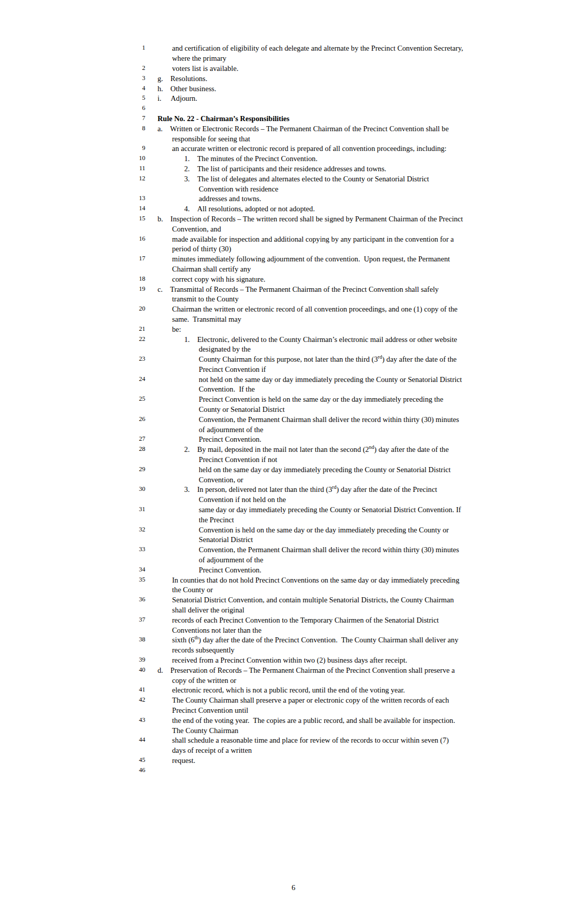| 1 | and certification of eligibility of each delegate and alternate by the Precinct Convention Secretary, where the primary |
| 2 | voters list is available. |
| 3 | g. Resolutions. |
| 4 | h. Other business. |
| 5 | i. Adjourn. |
| 6 | |
| 7 | Rule No. 22 - Chairman’s Responsibilities |
| 8 | a. Written or Electronic Records – The Permanent Chairman of the Precinct Convention shall be responsible for seeing that |
| 9 | an accurate written or electronic record is prepared of all convention proceedings, including: |
| 10 | 1. The minutes of the Precinct Convention. |
| 11 | 2. The list of participants and their residence addresses and towns. |
| 12 | 3. The list of delegates and alternates elected to the County or Senatorial District Convention with residence |
| 13 | addresses and towns. |
| 14 | 4. All resolutions, adopted or not adopted. |
| 15 | b. Inspection of Records – The written record shall be signed by Permanent Chairman of the Precinct Convention, and |
| 16 | made available for inspection and additional copying by any participant in the convention for a period of thirty (30) |
| 17 | minutes immediately following adjournment of the convention. Upon request, the Permanent Chairman shall certify any |
| 18 | correct copy with his signature. |
| 19 | c. Transmittal of Records – The Permanent Chairman of the Precinct Convention shall safely transmit to the County |
| 20 | Chairman the written or electronic record of all convention proceedings, and one (1) copy of the same. Transmittal may |
| 21 | be: |
| 22 | 1. Electronic, delivered to the County Chairman’s electronic mail address or other website designated by the |
| 23 | County Chairman for this purpose, not later than the third (3 rd ) day after the date of the Precinct Convention if |
| 24 | not held on the same day or day immediately preceding the County or Senatorial District Convention. If the |
| 25 | Precinct Convention is held on the same day or the day immediately preceding the County or Senatorial District |
| 26 | Convention, the Permanent Chairman shall deliver the record within thirty (30) minutes of adjournment of the |
| 27 | Precinct Convention. |
| 28 | 2. By mail, deposited in the mail not later than the second (2 nd ) day after the date of the Precinct Convention if not |
| 29 | held on the same day or day immediately preceding the County or Senatorial District Convention, or |
| 30 | 3. In person, delivered not later than the third (3 rd ) day after the date of the Precinct Convention if not held on the |
| 31 | same day or day immediately preceding the County or Senatorial District Convention. If the Precinct |
| 32 | Convention is held on the same day or the day immediately preceding the County or Senatorial District |
| 33 | Convention, the Permanent Chairman shall deliver the record within thirty (30) minutes of adjournment of the |
| 34 | Precinct Convention. |
| 35 | In counties that do not hold Precinct Conventions on the same day or day immediately preceding the County or |
| 36 | Senatorial District Convention, and contain multiple Senatorial Districts, the County Chairman shall deliver the original |
| 37 | records of each Precinct Convention to the Temporary Chairmen of the Senatorial District Conventions not later than the |
| 38 | sixth (6 th ) day after the date of the Precinct Convention. The County Chairman shall deliver any records subsequently |
| 39 | received from a Precinct Convention within two (2) business days after receipt. |
| 40 | d. Preservation of Records – The Permanent Chairman of the Precinct Convention shall preserve a copy of the written or |
| 41 | electronic record, which is not a public record, until the end of the voting year. |
| 42 | The County Chairman shall preserve a paper or electronic copy of the written records of each Precinct Convention until |
| 43 | the end of the voting year. The copies are a public record, and shall be available for inspection. The County Chairman |
| 44 | shall schedule a reasonable time and place for review of the records to occur within seven (7) days of receipt of a written |
| 45 | request. |
| 46 | |
6